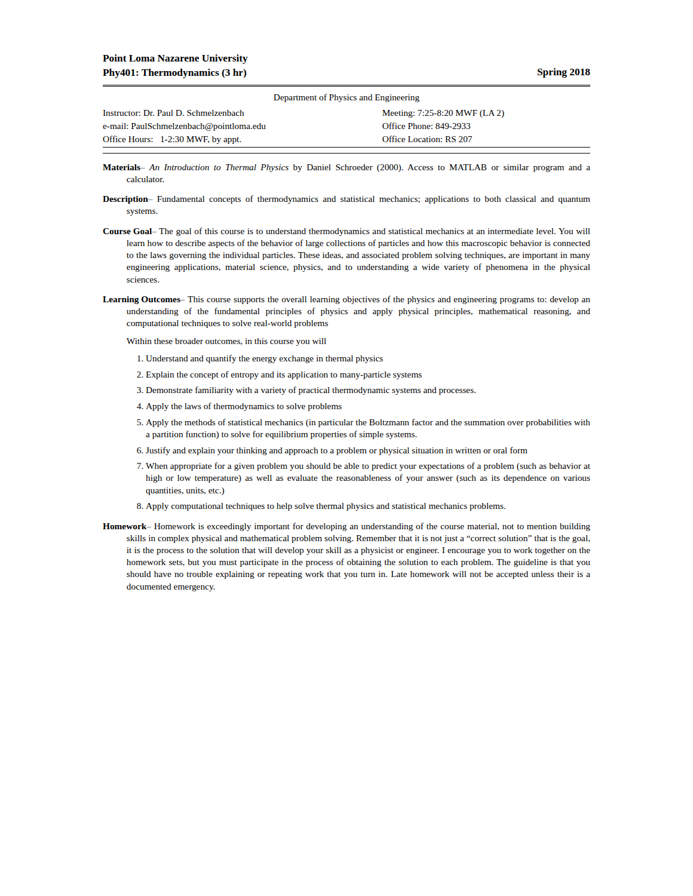Point Loma Nazarene University
Phy401: Thermodynamics (3 hr)
Spring 2018
Department of Physics and Engineering
| Instructor: Dr. Paul D. Schmelzenbach | Meeting: 7:25-8:20 MWF (LA 2) |
| e-mail: PaulSchmelzenbach@pointloma.edu | Office Phone: 849-2933 |
| Office Hours: 1-2:30 MWF, by appt. | Office Location: RS 207 |
Materials
– An Introduction to Thermal Physics by Daniel Schroeder (2000). Access to MATLAB or similar program and a calculator.
Description
– Fundamental concepts of thermodynamics and statistical mechanics; applications to both classical and quantum systems.
Course Goal
– The goal of this course is to understand thermodynamics and statistical mechanics at an intermediate level. You will learn how to describe aspects of the behavior of large collections of particles and how this macroscopic behavior is connected to the laws governing the individual particles. These ideas, and associated problem solving techniques, are important in many engineering applications, material science, physics, and to understanding a wide variety of phenomena in the physical sciences.
Learning Outcomes
– This course supports the overall learning objectives of the physics and engineering programs to: develop an understanding of the fundamental principles of physics and apply physical principles, mathematical reasoning, and computational techniques to solve real-world problems
Within these broader outcomes, in this course you will
Understand and quantify the energy exchange in thermal physics
Explain the concept of entropy and its application to many-particle systems
Demonstrate familiarity with a variety of practical thermodynamic systems and processes.
Apply the laws of thermodynamics to solve problems
Apply the methods of statistical mechanics (in particular the Boltzmann factor and the summation over probabilities with a partition function) to solve for equilibrium properties of simple systems.
Justify and explain your thinking and approach to a problem or physical situation in written or oral form
When appropriate for a given problem you should be able to predict your expectations of a problem (such as behavior at high or low temperature) as well as evaluate the reasonableness of your answer (such as its dependence on various quantities, units, etc.)
Apply computational techniques to help solve thermal physics and statistical mechanics problems.
Homework
– Homework is exceedingly important for developing an understanding of the course material, not to mention building skills in complex physical and mathematical problem solving. Remember that it is not just a “correct solution” that is the goal, it is the process to the solution that will develop your skill as a physicist or engineer. I encourage you to work together on the homework sets, but you must participate in the process of obtaining the solution to each problem. The guideline is that you should have no trouble explaining or repeating work that you turn in. Late homework will not be accepted unless their is a documented emergency.